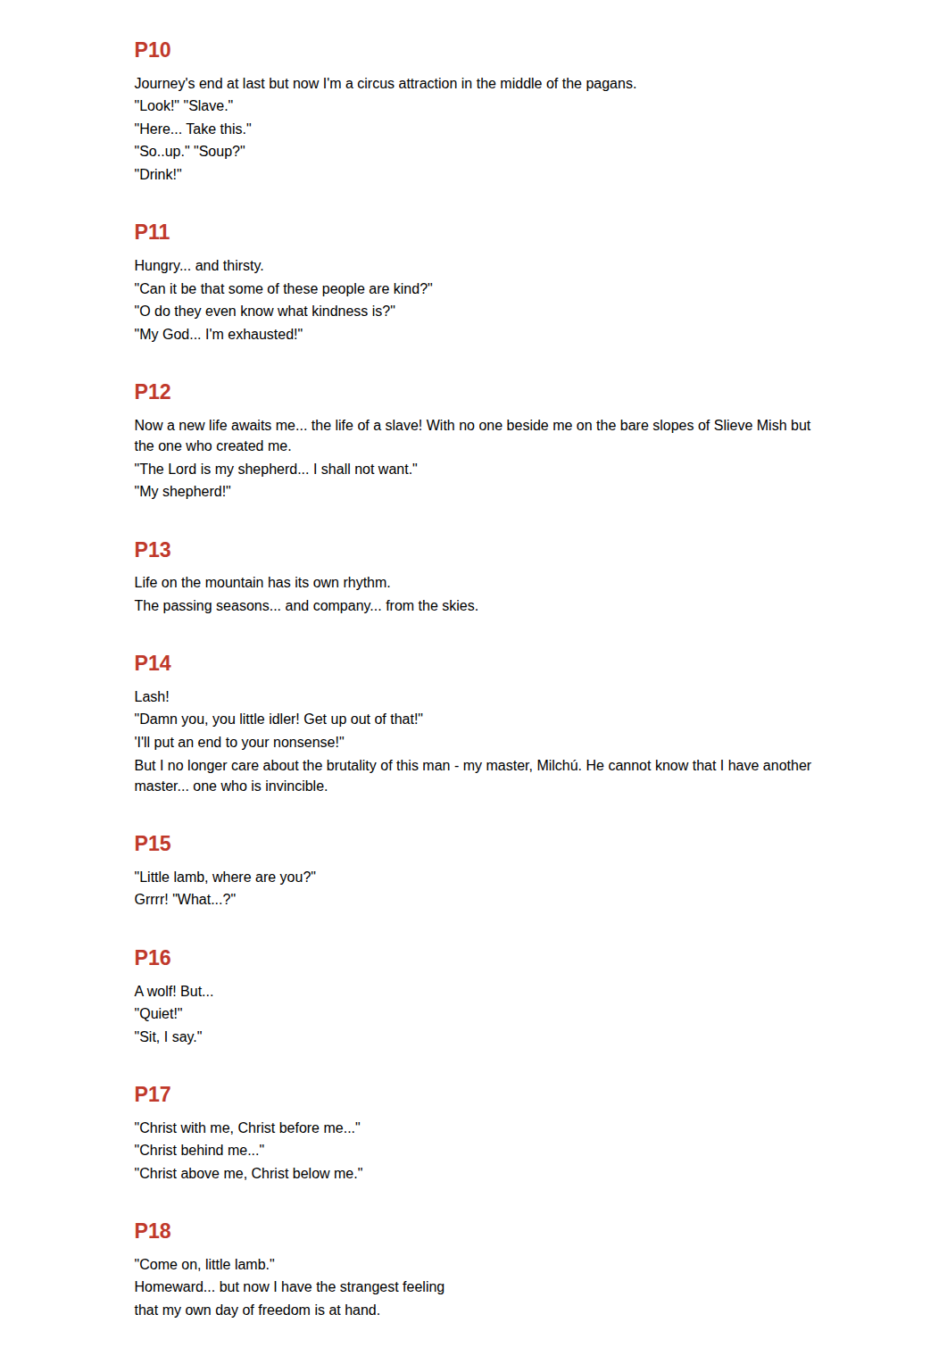P10
Journey's end at last but now I'm a circus attraction in the middle of the pagans.
"Look!" "Slave."
"Here... Take this."
"So..up." "Soup?"
"Drink!"
P11
Hungry... and thirsty.
"Can it be that some of these people are kind?"
"O do they even know what kindness is?"
"My God... I'm exhausted!"
P12
Now a new life awaits me... the life of a slave! With no one beside me on the bare slopes of Slieve Mish but the one who created me.
"The Lord is my shepherd... I shall not want."
"My shepherd!"
P13
Life on the mountain has its own rhythm.
The passing seasons... and company... from the skies.
P14
Lash!
"Damn you, you little idler! Get up out of that!"
'I'll put an end to your nonsense!"
But I no longer care about the brutality of this man - my master, Milchú. He cannot know that I have another master... one who is invincible.
P15
"Little lamb, where are you?"
Grrrr! "What...?"
P16
A wolf! But...
"Quiet!"
"Sit, I say."
P17
"Christ with me, Christ before me..."
"Christ behind me..."
"Christ above me, Christ below me."
P18
"Come on, little lamb."
Homeward... but now I have the strangest feeling
that my own day of freedom is at hand.